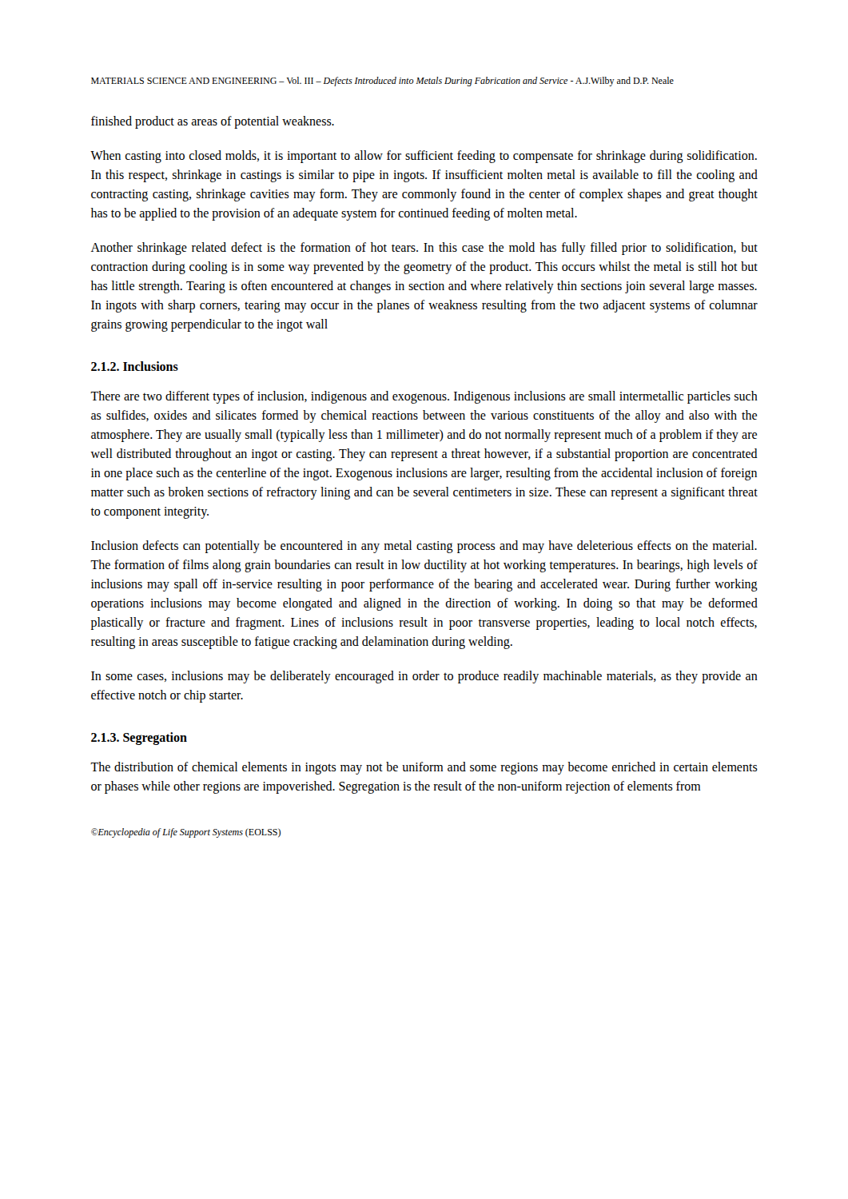MATERIALS SCIENCE AND ENGINEERING – Vol. III – Defects Introduced into Metals During Fabrication and Service - A.J.Wilby and D.P. Neale
finished product as areas of potential weakness.
When casting into closed molds, it is important to allow for sufficient feeding to compensate for shrinkage during solidification. In this respect, shrinkage in castings is similar to pipe in ingots. If insufficient molten metal is available to fill the cooling and contracting casting, shrinkage cavities may form. They are commonly found in the center of complex shapes and great thought has to be applied to the provision of an adequate system for continued feeding of molten metal.
Another shrinkage related defect is the formation of hot tears. In this case the mold has fully filled prior to solidification, but contraction during cooling is in some way prevented by the geometry of the product. This occurs whilst the metal is still hot but has little strength. Tearing is often encountered at changes in section and where relatively thin sections join several large masses. In ingots with sharp corners, tearing may occur in the planes of weakness resulting from the two adjacent systems of columnar grains growing perpendicular to the ingot wall
2.1.2. Inclusions
There are two different types of inclusion, indigenous and exogenous. Indigenous inclusions are small intermetallic particles such as sulfides, oxides and silicates formed by chemical reactions between the various constituents of the alloy and also with the atmosphere. They are usually small (typically less than 1 millimeter) and do not normally represent much of a problem if they are well distributed throughout an ingot or casting. They can represent a threat however, if a substantial proportion are concentrated in one place such as the centerline of the ingot. Exogenous inclusions are larger, resulting from the accidental inclusion of foreign matter such as broken sections of refractory lining and can be several centimeters in size. These can represent a significant threat to component integrity.
Inclusion defects can potentially be encountered in any metal casting process and may have deleterious effects on the material. The formation of films along grain boundaries can result in low ductility at hot working temperatures. In bearings, high levels of inclusions may spall off in-service resulting in poor performance of the bearing and accelerated wear. During further working operations inclusions may become elongated and aligned in the direction of working. In doing so that may be deformed plastically or fracture and fragment. Lines of inclusions result in poor transverse properties, leading to local notch effects, resulting in areas susceptible to fatigue cracking and delamination during welding.
In some cases, inclusions may be deliberately encouraged in order to produce readily machinable materials, as they provide an effective notch or chip starter.
2.1.3. Segregation
The distribution of chemical elements in ingots may not be uniform and some regions may become enriched in certain elements or phases while other regions are impoverished. Segregation is the result of the non-uniform rejection of elements from
©Encyclopedia of Life Support Systems (EOLSS)